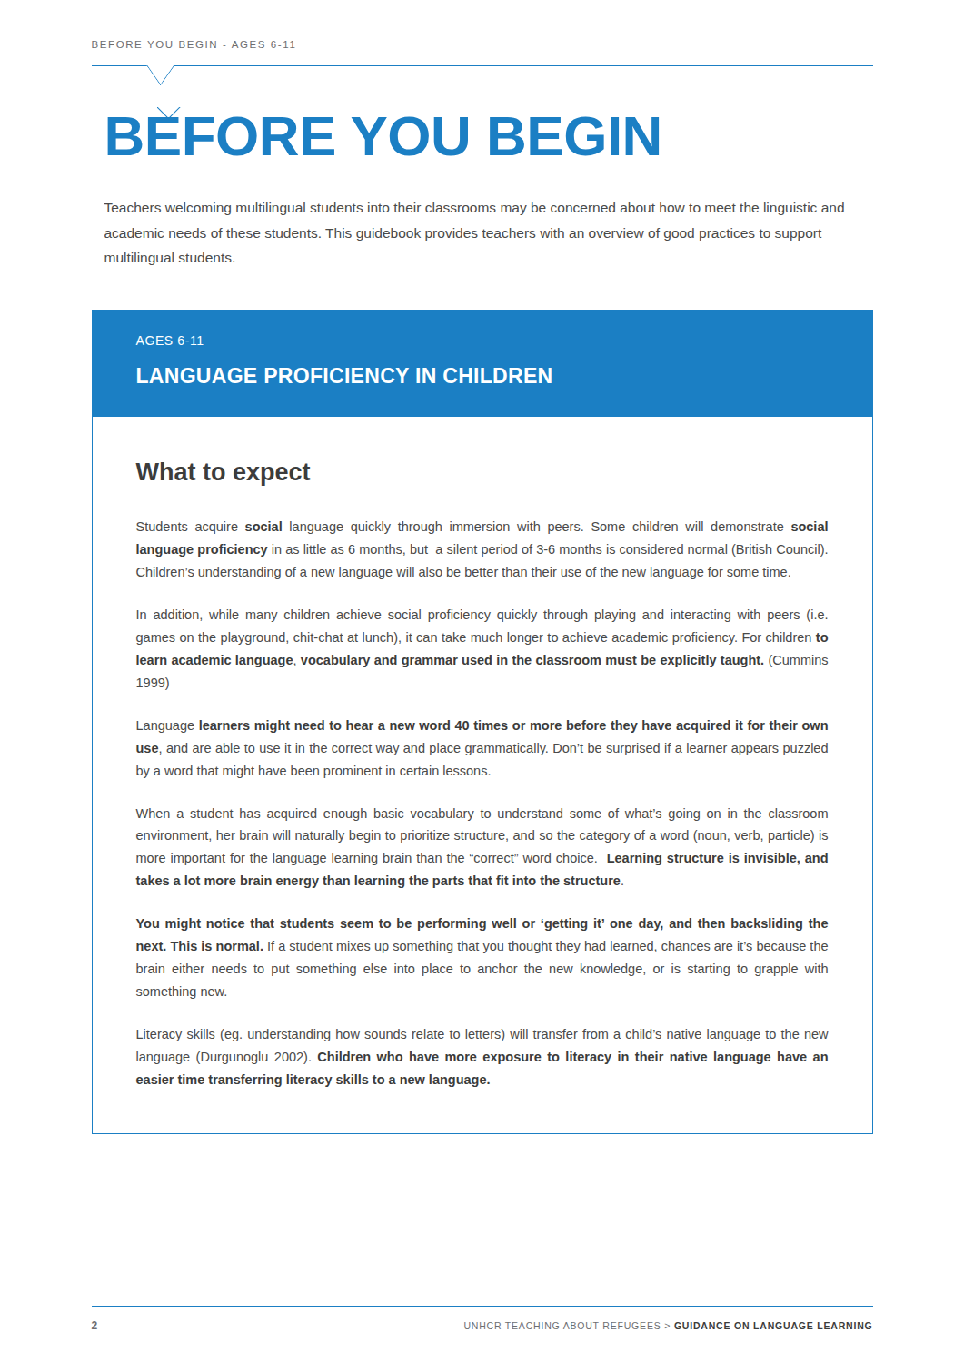Before you begin - Ages 6-11
BEFORE YOU BEGIN
Teachers welcoming multilingual students into their classrooms may be concerned about how to meet the linguistic and academic needs of these students. This guidebook provides teachers with an overview of good practices to support multilingual students.
AGES 6-11
Language Proficiency in Children
What to expect
Students acquire social language quickly through immersion with peers. Some children will demonstrate social language proficiency in as little as 6 months, but a silent period of 3-6 months is considered normal (British Council). Children’s understanding of a new language will also be better than their use of the new language for some time.
In addition, while many children achieve social proficiency quickly through playing and interacting with peers (i.e. games on the playground, chit-chat at lunch), it can take much longer to achieve academic proficiency. For children to learn academic language, vocabulary and grammar used in the classroom must be explicitly taught. (Cummins 1999)
Language learners might need to hear a new word 40 times or more before they have acquired it for their own use, and are able to use it in the correct way and place grammatically. Don’t be surprised if a learner appears puzzled by a word that might have been prominent in certain lessons.
When a student has acquired enough basic vocabulary to understand some of what’s going on in the classroom environment, her brain will naturally begin to prioritize structure, and so the category of a word (noun, verb, particle) is more important for the language learning brain than the “correct” word choice. Learning structure is invisible, and takes a lot more brain energy than learning the parts that fit into the structure.
You might notice that students seem to be performing well or ‘getting it’ one day, and then backsliding the next. This is normal. If a student mixes up something that you thought they had learned, chances are it’s because the brain either needs to put something else into place to anchor the new knowledge, or is starting to grapple with something new.
Literacy skills (eg. understanding how sounds relate to letters) will transfer from a child’s native language to the new language (Durgunoglu 2002). Children who have more exposure to literacy in their native language have an easier time transferring literacy skills to a new language.
2
UNHCR Teaching about refugees > Guidance on language learning